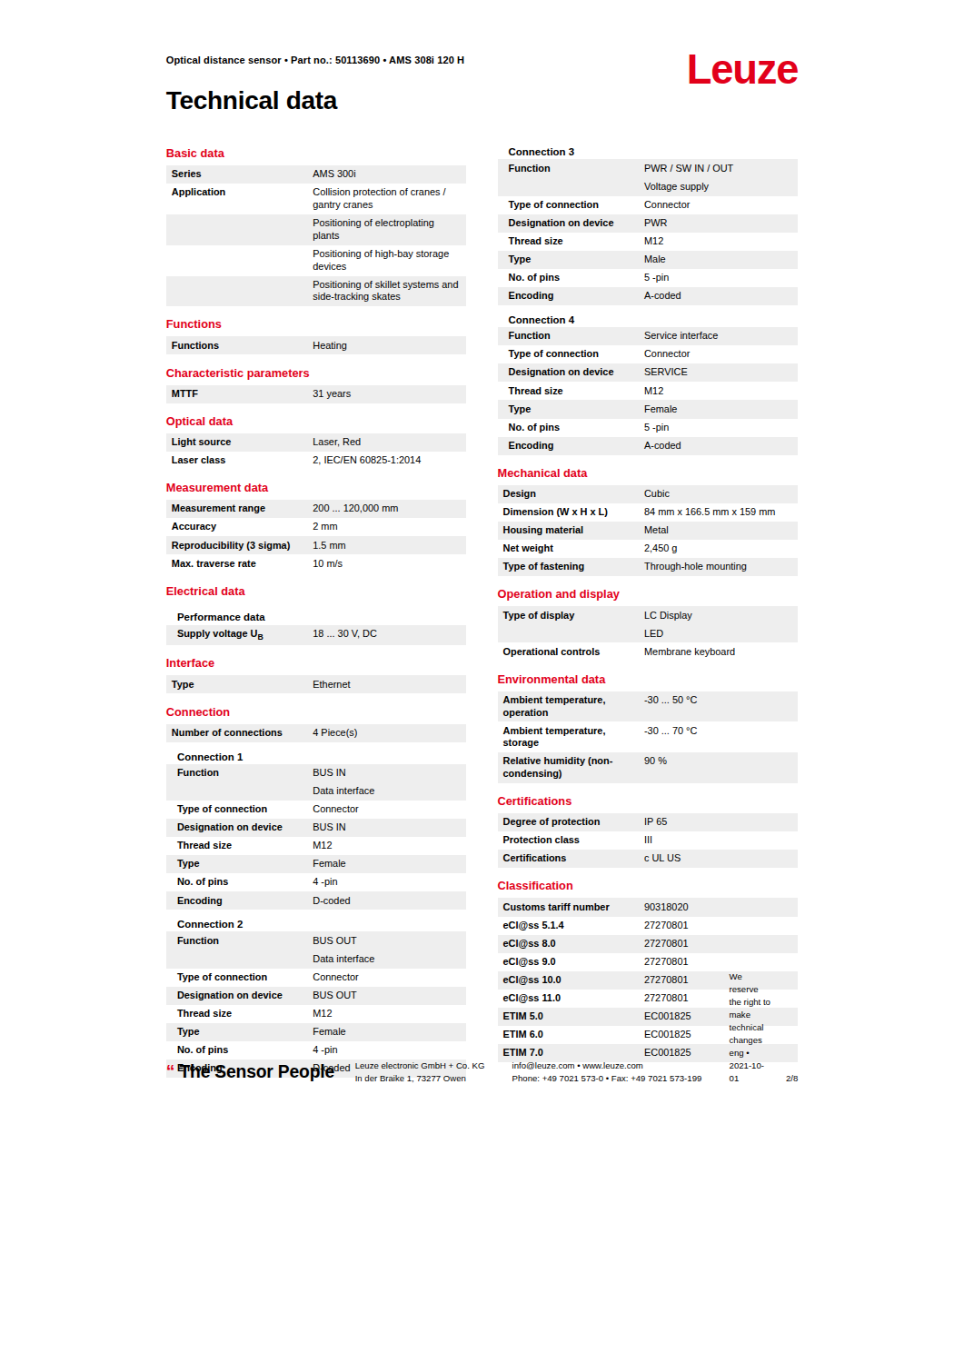Optical distance sensor • Part no.: 50113690 • AMS 308i 120 H
Technical data
Leuze
Basic data
| Series | AMS 300i |
| Application | Collision protection of cranes / gantry cranes |
| | Positioning of electroplating plants |
| | Positioning of high-bay storage devices |
| | Positioning of skillet systems and side-tracking skates |
Functions
| Functions | Heating |
Characteristic parameters
| MTTF | 31 years |
Optical data
| Light source | Laser, Red |
| Laser class | 2, IEC/EN 60825-1:2014 |
Measurement data
| Measurement range | 200 ... 120,000 mm |
| Accuracy | 2 mm |
| Reproducibility (3 sigma) | 1.5 mm |
| Max. traverse rate | 10 m/s |
Electrical data
Performance data
| Supply voltage U B | 18 ... 30 V, DC |
Interface
| Type | Ethernet |
Connection
| Number of connections | 4 Piece(s) |
Connection 1
| Function | BUS IN |
| | Data interface |
| Type of connection | Connector |
| Designation on device | BUS IN |
| Thread size | M12 |
| Type | Female |
| No. of pins | 4 -pin |
| Encoding | D-coded |
Connection 2
| Function | BUS OUT |
| | Data interface |
| Type of connection | Connector |
| Designation on device | BUS OUT |
| Thread size | M12 |
| Type | Female |
| No. of pins | 4 -pin |
| Encoding | D-coded |
Connection 3
| Function | PWR / SW IN / OUT |
| | Voltage supply |
| Type of connection | Connector |
| Designation on device | PWR |
| Thread size | M12 |
| Type | Male |
| No. of pins | 5 -pin |
| Encoding | A-coded |
Connection 4
| Function | Service interface |
| Type of connection | Connector |
| Designation on device | SERVICE |
| Thread size | M12 |
| Type | Female |
| No. of pins | 5 -pin |
| Encoding | A-coded |
Mechanical data
| Design | Cubic |
| Dimension (W x H x L) | 84 mm x 166.5 mm x 159 mm |
| Housing material | Metal |
| Net weight | 2,450 g |
| Type of fastening | Through-hole mounting |
Operation and display
| Type of display | LC Display |
| | LED |
| Operational controls | Membrane keyboard |
Environmental data
| Ambient temperature, operation | -30 ... 50 °C |
| Ambient temperature, storage | -30 ... 70 °C |
| Relative humidity (non-condensing) | 90 % |
Certifications
| Degree of protection | IP 65 |
| Protection class | III |
| Certifications | c UL US |
Classification
| Customs tariff number | 90318020 |
| eCl@ss 5.1.4 | 27270801 |
| eCl@ss 8.0 | 27270801 |
| eCl@ss 9.0 | 27270801 |
| eCl@ss 10.0 | 27270801 |
| eCl@ss 11.0 | 27270801 |
| ETIM 5.0 | EC001825 |
| ETIM 6.0 | EC001825 |
| ETIM 7.0 | EC001825 |
“ The Sensor People
Leuze electronic GmbH + Co. KG
In der Braike 1, 73277 Owen
info@leuze.com • www.leuze.com
Phone: +49 7021 573-0 • Fax: +49 7021 573-199
We reserve the right to make technical changes
eng • 2021-10-01
2/8